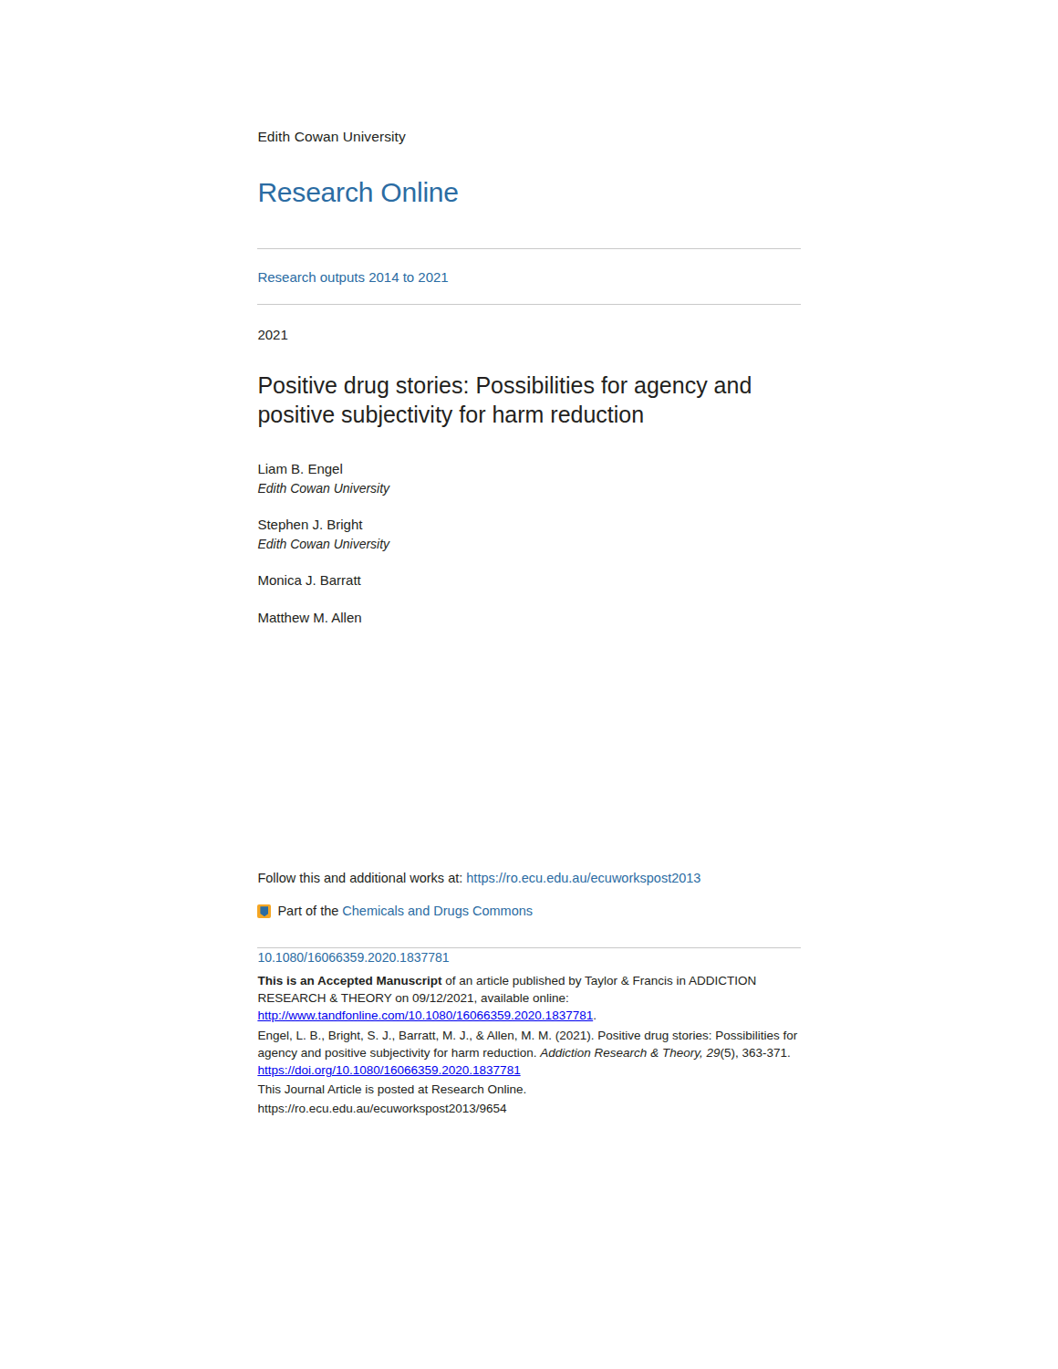Edith Cowan University
Research Online
Research outputs 2014 to 2021
2021
Positive drug stories: Possibilities for agency and positive subjectivity for harm reduction
Liam B. Engel
Edith Cowan University
Stephen J. Bright
Edith Cowan University
Monica J. Barratt
Matthew M. Allen
Follow this and additional works at: https://ro.ecu.edu.au/ecuworkspost2013
Part of the Chemicals and Drugs Commons
10.1080/16066359.2020.1837781
This is an Accepted Manuscript of an article published by Taylor & Francis in ADDICTION RESEARCH & THEORY on 09/12/2021, available online: http://www.tandfonline.com/10.1080/16066359.2020.1837781.
Engel, L. B., Bright, S. J., Barratt, M. J., & Allen, M. M. (2021). Positive drug stories: Possibilities for agency and positive subjectivity for harm reduction. Addiction Research & Theory, 29(5), 363-371. https://doi.org/10.1080/16066359.2020.1837781
This Journal Article is posted at Research Online.
https://ro.ecu.edu.au/ecuworkspost2013/9654